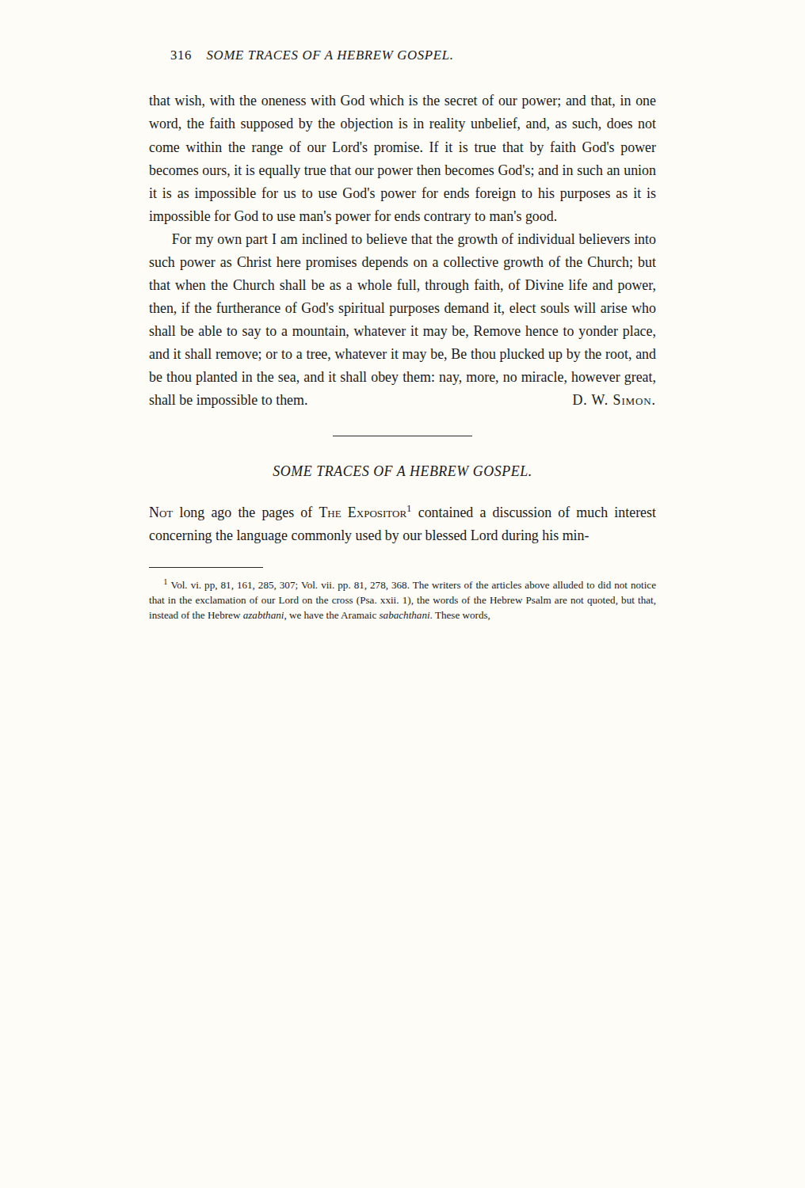316 SOME TRACES OF A HEBREW GOSPEL.
that wish, with the oneness with God which is the secret of our power; and that, in one word, the faith supposed by the objection is in reality unbelief, and, as such, does not come within the range of our Lord's promise. If it is true that by faith God's power becomes ours, it is equally true that our power then becomes God's; and in such an union it is as impossible for us to use God's power for ends foreign to his purposes as it is impossible for God to use man's power for ends contrary to man's good.
For my own part I am inclined to believe that the growth of individual believers into such power as Christ here promises depends on a collective growth of the Church; but that when the Church shall be as a whole full, through faith, of Divine life and power, then, if the furtherance of God's spiritual purposes demand it, elect souls will arise who shall be able to say to a mountain, whatever it may be, Remove hence to yonder place, and it shall remove; or to a tree, whatever it may be, Be thou plucked up by the root, and be thou planted in the sea, and it shall obey them: nay, more, no miracle, however great, shall be impossible to them. D. W. Simon.
SOME TRACES OF A HEBREW GOSPEL.
Not long ago the pages of The Expositor1 contained a discussion of much interest concerning the language commonly used by our blessed Lord during his min-
1 Vol. vi. pp, 81, 161, 285, 307; Vol. vii. pp. 81, 278, 368. The writers of the articles above alluded to did not notice that in the exclamation of our Lord on the cross (Psa. xxii. 1), the words of the Hebrew Psalm are not quoted, but that, instead of the Hebrew azabthani, we have the Aramaic sabachthani. These words,